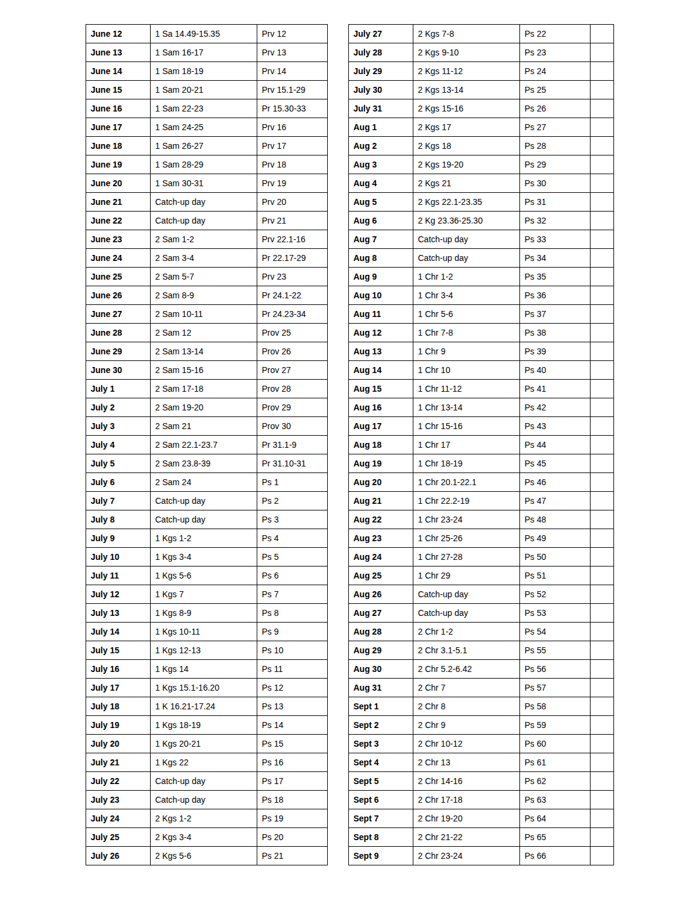| June 12 | 1 Sa 14.49-15.35 | Prv 12 | | July 27 | 2 Kgs 7-8 | Ps 22 | |
| June 13 | 1 Sam 16-17 | Prv 13 | | July 28 | 2 Kgs 9-10 | Ps 23 | |
| June 14 | 1 Sam 18-19 | Prv 14 | | July 29 | 2 Kgs 11-12 | Ps 24 | |
| June 15 | 1 Sam 20-21 | Prv 15.1-29 | | July 30 | 2 Kgs 13-14 | Ps 25 | |
| June 16 | 1 Sam 22-23 | Pr 15.30-33 | | July 31 | 2 Kgs 15-16 | Ps 26 | |
| June 17 | 1 Sam 24-25 | Prv 16 | | Aug 1 | 2 Kgs 17 | Ps 27 | |
| June 18 | 1 Sam 26-27 | Prv 17 | | Aug 2 | 2 Kgs 18 | Ps 28 | |
| June 19 | 1 Sam 28-29 | Prv 18 | | Aug 3 | 2 Kgs 19-20 | Ps 29 | |
| June 20 | 1 Sam 30-31 | Prv 19 | | Aug 4 | 2 Kgs 21 | Ps 30 | |
| June 21 | Catch-up day | Prv 20 | | Aug 5 | 2 Kgs 22.1-23.35 | Ps 31 | |
| June 22 | Catch-up day | Prv 21 | | Aug 6 | 2 Kg 23.36-25.30 | Ps 32 | |
| June 23 | 2 Sam 1-2 | Prv 22.1-16 | | Aug 7 | Catch-up day | Ps 33 | |
| June 24 | 2 Sam 3-4 | Pr 22.17-29 | | Aug 8 | Catch-up day | Ps 34 | |
| June 25 | 2 Sam 5-7 | Prv 23 | | Aug 9 | 1 Chr 1-2 | Ps 35 | |
| June 26 | 2 Sam 8-9 | Pr 24.1-22 | | Aug 10 | 1 Chr 3-4 | Ps 36 | |
| June 27 | 2 Sam 10-11 | Pr 24.23-34 | | Aug 11 | 1 Chr 5-6 | Ps 37 | |
| June 28 | 2 Sam 12 | Prov 25 | | Aug 12 | 1 Chr 7-8 | Ps 38 | |
| June 29 | 2 Sam 13-14 | Prov 26 | | Aug 13 | 1 Chr 9 | Ps 39 | |
| June 30 | 2 Sam 15-16 | Prov 27 | | Aug 14 | 1 Chr 10 | Ps 40 | |
| July 1 | 2 Sam 17-18 | Prov 28 | | Aug 15 | 1 Chr 11-12 | Ps 41 | |
| July 2 | 2 Sam 19-20 | Prov 29 | | Aug 16 | 1 Chr 13-14 | Ps 42 | |
| July 3 | 2 Sam 21 | Prov 30 | | Aug 17 | 1 Chr 15-16 | Ps 43 | |
| July 4 | 2 Sam 22.1-23.7 | Pr 31.1-9 | | Aug 18 | 1 Chr 17 | Ps 44 | |
| July 5 | 2 Sam 23.8-39 | Pr 31.10-31 | | Aug 19 | 1 Chr 18-19 | Ps 45 | |
| July 6 | 2 Sam 24 | Ps 1 | | Aug 20 | 1 Chr 20.1-22.1 | Ps 46 | |
| July 7 | Catch-up day | Ps 2 | | Aug 21 | 1 Chr 22.2-19 | Ps 47 | |
| July 8 | Catch-up day | Ps 3 | | Aug 22 | 1 Chr 23-24 | Ps 48 | |
| July 9 | 1 Kgs 1-2 | Ps 4 | | Aug 23 | 1 Chr 25-26 | Ps 49 | |
| July 10 | 1 Kgs 3-4 | Ps 5 | | Aug 24 | 1 Chr 27-28 | Ps 50 | |
| July 11 | 1 Kgs 5-6 | Ps 6 | | Aug 25 | 1 Chr 29 | Ps 51 | |
| July 12 | 1 Kgs 7 | Ps 7 | | Aug 26 | Catch-up day | Ps 52 | |
| July 13 | 1 Kgs 8-9 | Ps 8 | | Aug 27 | Catch-up day | Ps 53 | |
| July 14 | 1 Kgs 10-11 | Ps 9 | | Aug 28 | 2 Chr 1-2 | Ps 54 | |
| July 15 | 1 Kgs 12-13 | Ps 10 | | Aug 29 | 2 Chr 3.1-5.1 | Ps 55 | |
| July 16 | 1 Kgs 14 | Ps 11 | | Aug 30 | 2 Chr 5.2-6.42 | Ps 56 | |
| July 17 | 1 Kgs 15.1-16.20 | Ps 12 | | Aug 31 | 2 Chr 7 | Ps 57 | |
| July 18 | 1 K 16.21-17.24 | Ps 13 | | Sept 1 | 2 Chr 8 | Ps 58 | |
| July 19 | 1 Kgs 18-19 | Ps 14 | | Sept 2 | 2 Chr 9 | Ps 59 | |
| July 20 | 1 Kgs 20-21 | Ps 15 | | Sept 3 | 2 Chr 10-12 | Ps 60 | |
| July 21 | 1 Kgs 22 | Ps 16 | | Sept 4 | 2 Chr 13 | Ps 61 | |
| July 22 | Catch-up day | Ps 17 | | Sept 5 | 2 Chr 14-16 | Ps 62 | |
| July 23 | Catch-up day | Ps 18 | | Sept 6 | 2 Chr 17-18 | Ps 63 | |
| July 24 | 2 Kgs 1-2 | Ps 19 | | Sept 7 | 2 Chr 19-20 | Ps 64 | |
| July 25 | 2 Kgs 3-4 | Ps 20 | | Sept 8 | 2 Chr 21-22 | Ps 65 | |
| July 26 | 2 Kgs 5-6 | Ps 21 | | Sept 9 | 2 Chr 23-24 | Ps 66 | |